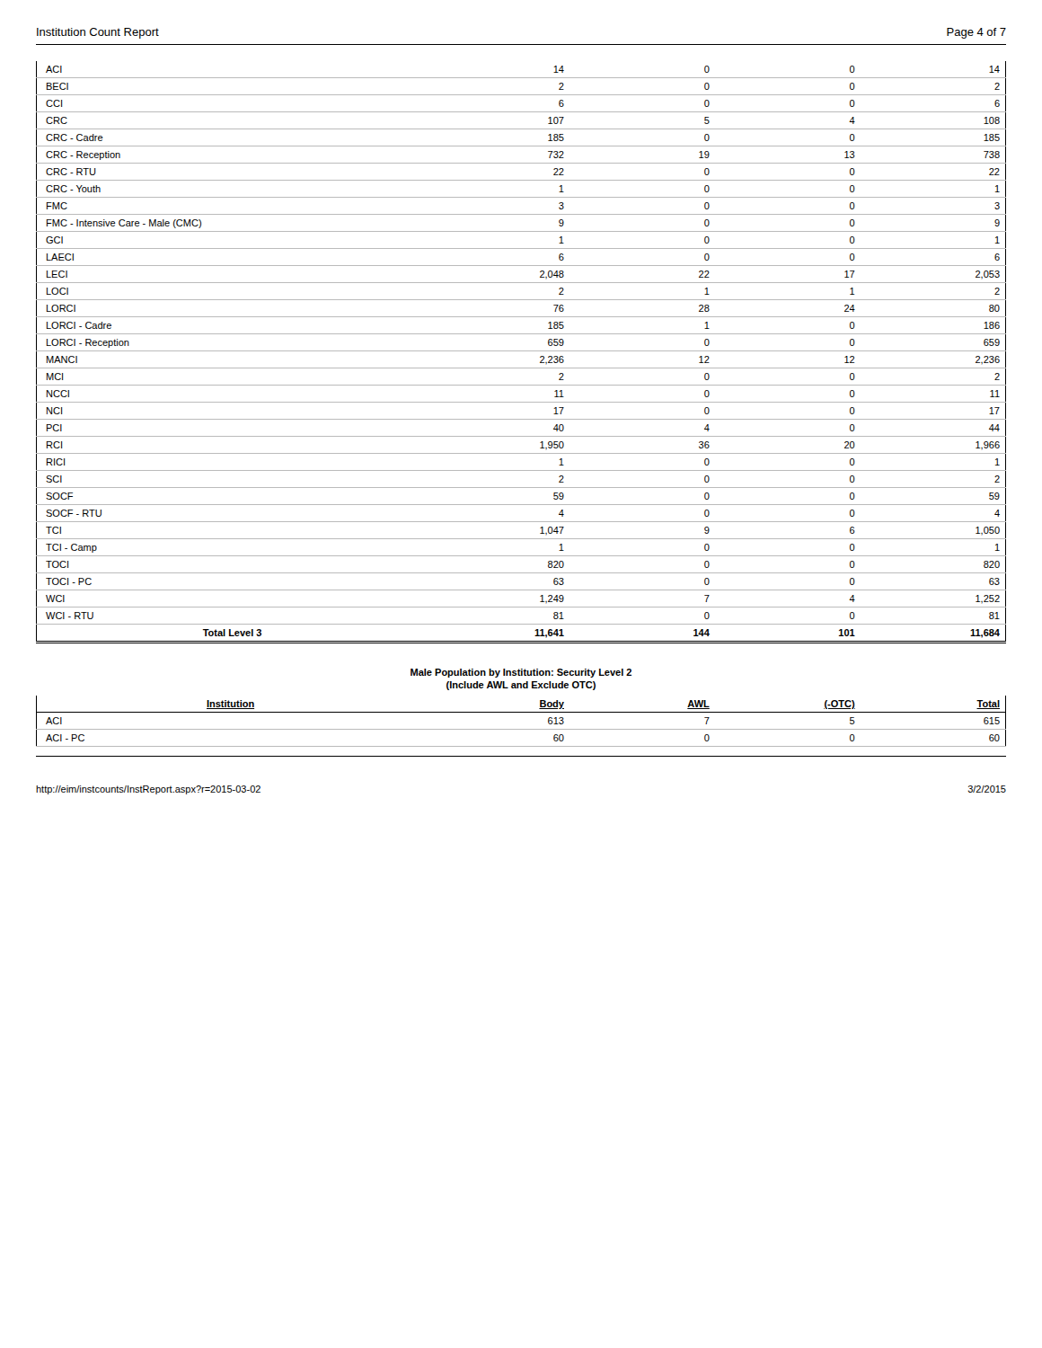Institution Count Report
Page 4 of 7
| ACI | 14 | 0 | 0 | 14 |
| BECI | 2 | 0 | 0 | 2 |
| CCI | 6 | 0 | 0 | 6 |
| CRC | 107 | 5 | 4 | 108 |
| CRC - Cadre | 185 | 0 | 0 | 185 |
| CRC - Reception | 732 | 19 | 13 | 738 |
| CRC - RTU | 22 | 0 | 0 | 22 |
| CRC - Youth | 1 | 0 | 0 | 1 |
| FMC | 3 | 0 | 0 | 3 |
| FMC - Intensive Care - Male (CMC) | 9 | 0 | 0 | 9 |
| GCI | 1 | 0 | 0 | 1 |
| LAECI | 6 | 0 | 0 | 6 |
| LECI | 2,048 | 22 | 17 | 2,053 |
| LOCI | 2 | 1 | 1 | 2 |
| LORCI | 76 | 28 | 24 | 80 |
| LORCI - Cadre | 185 | 1 | 0 | 186 |
| LORCI - Reception | 659 | 0 | 0 | 659 |
| MANCI | 2,236 | 12 | 12 | 2,236 |
| MCI | 2 | 0 | 0 | 2 |
| NCCI | 11 | 0 | 0 | 11 |
| NCI | 17 | 0 | 0 | 17 |
| PCI | 40 | 4 | 0 | 44 |
| RCI | 1,950 | 36 | 20 | 1,966 |
| RICI | 1 | 0 | 0 | 1 |
| SCI | 2 | 0 | 0 | 2 |
| SOCF | 59 | 0 | 0 | 59 |
| SOCF - RTU | 4 | 0 | 0 | 4 |
| TCI | 1,047 | 9 | 6 | 1,050 |
| TCI - Camp | 1 | 0 | 0 | 1 |
| TOCI | 820 | 0 | 0 | 820 |
| TOCI - PC | 63 | 0 | 0 | 63 |
| WCI | 1,249 | 7 | 4 | 1,252 |
| WCI - RTU | 81 | 0 | 0 | 81 |
| Total Level 3 | 11,641 | 144 | 101 | 11,684 |
Male Population by Institution: Security Level 2
(Include AWL and Exclude OTC)
| Institution | Body | AWL | (-OTC) | Total |
| --- | --- | --- | --- | --- |
| ACI | 613 | 7 | 5 | 615 |
| ACI - PC | 60 | 0 | 0 | 60 |
http://eim/instcounts/InstReport.aspx?r=2015-03-02
3/2/2015